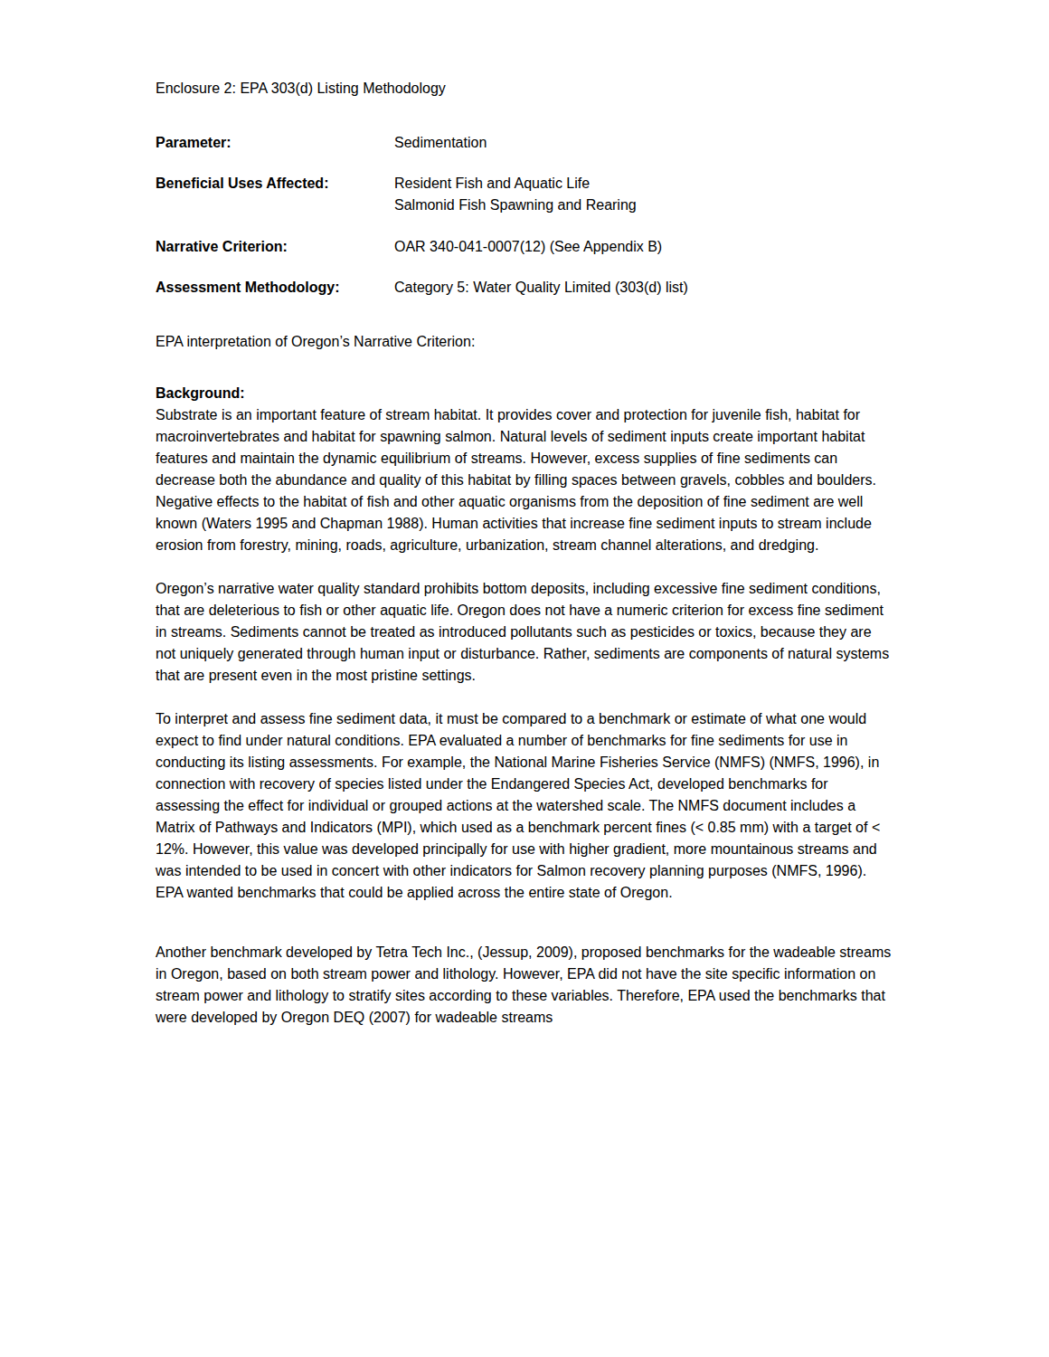Enclosure 2: EPA 303(d) Listing Methodology
Parameter:
Sedimentation
Beneficial Uses Affected:
Resident Fish and Aquatic Life Salmonid Fish Spawning and Rearing
Narrative Criterion:
OAR 340-041-0007(12) (See Appendix B)
Assessment Methodology:
Category 5: Water Quality Limited (303(d) list)
EPA interpretation of Oregon’s Narrative Criterion:
Background:
Substrate is an important feature of stream habitat. It provides cover and protection for juvenile fish, habitat for macroinvertebrates and habitat for spawning salmon. Natural levels of sediment inputs create important habitat features and maintain the dynamic equilibrium of streams. However, excess supplies of fine sediments can decrease both the abundance and quality of this habitat by filling spaces between gravels, cobbles and boulders. Negative effects to the habitat of fish and other aquatic organisms from the deposition of fine sediment are well known (Waters 1995 and Chapman 1988). Human activities that increase fine sediment inputs to stream include erosion from forestry, mining, roads, agriculture, urbanization, stream channel alterations, and dredging.
Oregon’s narrative water quality standard prohibits bottom deposits, including excessive fine sediment conditions, that are deleterious to fish or other aquatic life. Oregon does not have a numeric criterion for excess fine sediment in streams. Sediments cannot be treated as introduced pollutants such as pesticides or toxics, because they are not uniquely generated through human input or disturbance. Rather, sediments are components of natural systems that are present even in the most pristine settings.
To interpret and assess fine sediment data, it must be compared to a benchmark or estimate of what one would expect to find under natural conditions. EPA evaluated a number of benchmarks for fine sediments for use in conducting its listing assessments. For example, the National Marine Fisheries Service (NMFS) (NMFS, 1996), in connection with recovery of species listed under the Endangered Species Act, developed benchmarks for assessing the effect for individual or grouped actions at the watershed scale. The NMFS document includes a Matrix of Pathways and Indicators (MPI), which used as a benchmark percent fines (< 0.85 mm) with a target of < 12%. However, this value was developed principally for use with higher gradient, more mountainous streams and was intended to be used in concert with other indicators for Salmon recovery planning purposes (NMFS, 1996). EPA wanted benchmarks that could be applied across the entire state of Oregon.
Another benchmark developed by Tetra Tech Inc., (Jessup, 2009), proposed benchmarks for the wadeable streams in Oregon, based on both stream power and lithology. However, EPA did not have the site specific information on stream power and lithology to stratify sites according to these variables. Therefore, EPA used the benchmarks that were developed by Oregon DEQ (2007) for wadeable streams